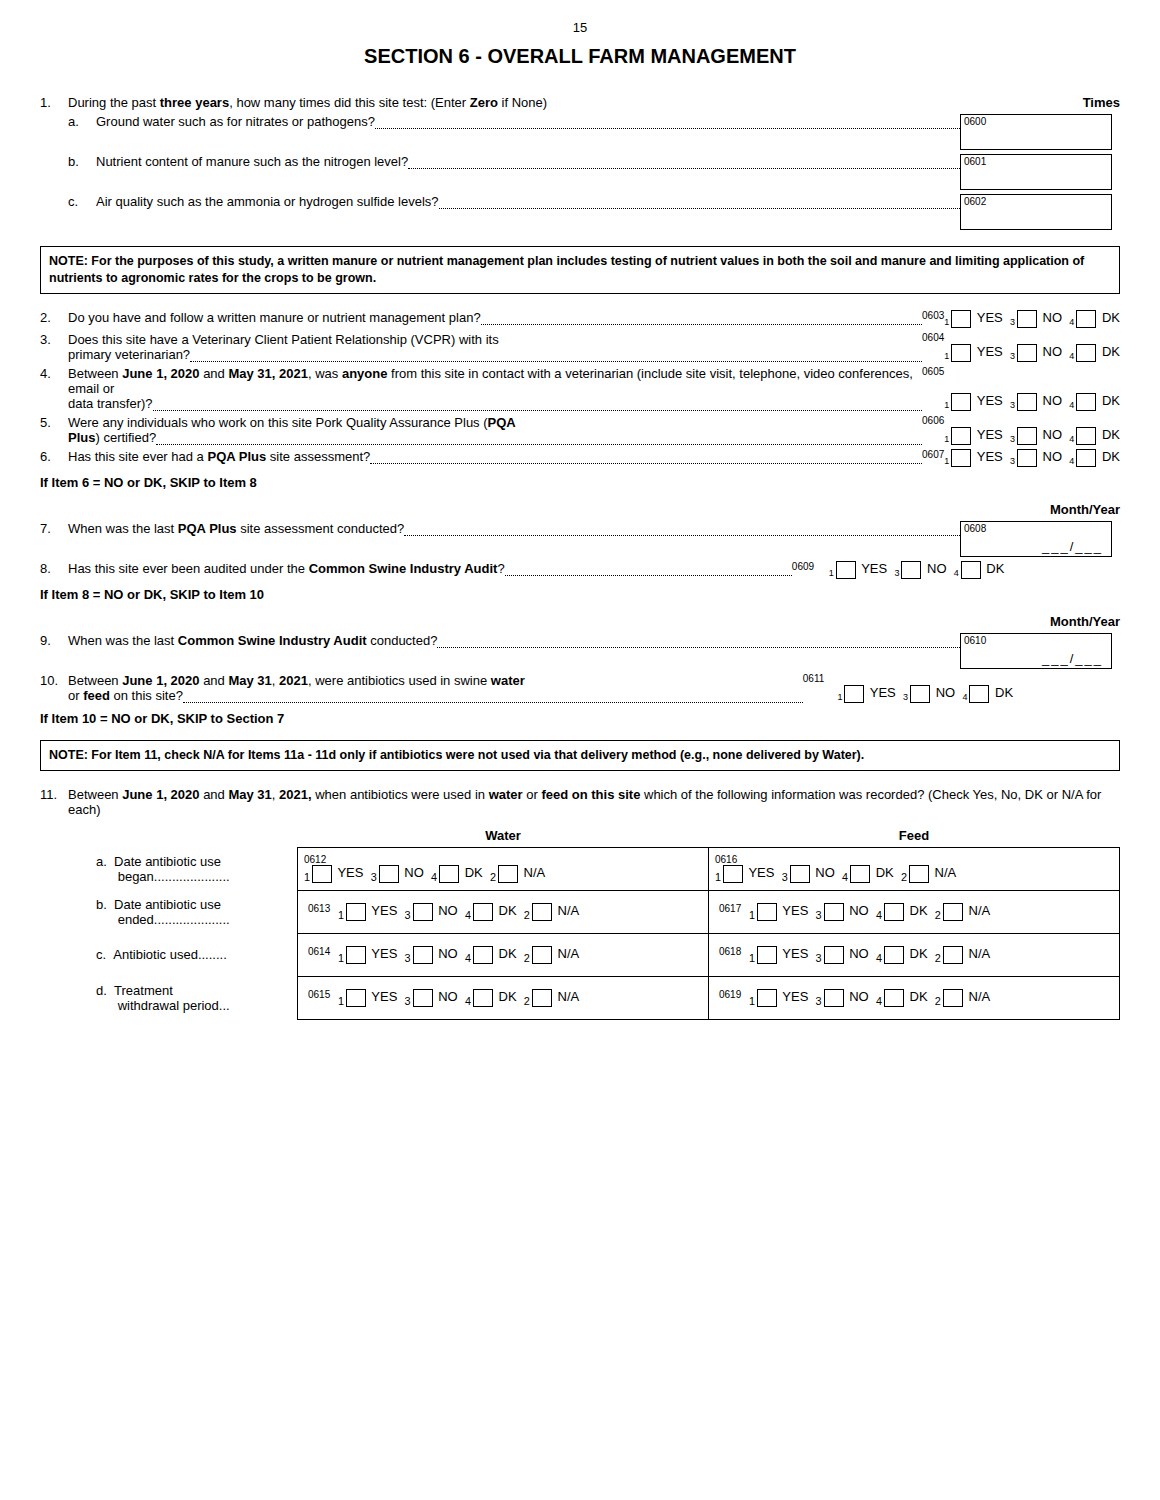15
SECTION 6 - OVERALL FARM MANAGEMENT
| 1. | During the past three years , how many times did this site test: (Enter Zero if None) | Times |
| | a. | Ground water such as for nitrates or pathogens? | 0600 |
| | b. | Nutrient content of manure such as the nitrogen level? | 0601 |
| | c. | Air quality such as the ammonia or hydrogen sulfide levels? | 0602 |
NOTE: For the purposes of this study, a written manure or nutrient management plan includes testing of nutrient values in both the soil and manure and limiting application of nutrients to agronomic rates for the crops to be grown.
| 2. | Do you have and follow a written manure or nutrient management plan? | 0603 | 1 YES 3 NO 4 DK |
| 3. | Does this site have a Veterinary Client Patient Relationship (VCPR) with its primary veterinarian? | 0604 | 1 YES 3 NO 4 DK |
| 4. | Between June 1, 2020 and May 31, 2021 , was anyone from this site in contact with a veterinarian (include site visit, telephone, video conferences, email or data transfer)? | 0605 | 1 YES 3 NO 4 DK |
| 5. | Were any individuals who work on this site Pork Quality Assurance Plus ( PQA Plus ) certified? | 0606 | 1 YES 3 NO 4 DK |
| 6. | Has this site ever had a PQA Plus site assessment? | 0607 | 1 YES 3 NO 4 DK |
If Item 6 = NO or DK, SKIP to Item 8
| | | Month/Year |
| 7. | When was the last PQA Plus site assessment conducted? | 0608 ___/___ |
| 8. | Has this site ever been audited under the Common Swine Industry Audit ? | 0609 | 1 YES 3 NO 4 DK |
If Item 8 = NO or DK, SKIP to Item 10
| | | Month/Year |
| 9. | When was the last Common Swine Industry Audit conducted? | 0610 ___/___ |
| 10. | Between June 1, 2020 and May 31 , 2021 , were antibiotics used in swine water or feed on this site? | 0611 | 1 YES 3 NO 4 DK |
If Item 10 = NO or DK, SKIP to Section 7
NOTE: For Item 11, check N/A for Items 11a - 11d only if antibiotics were not used via that delivery method (e.g., none delivered by Water).
| 11. | Between June 1, 2020 and May 31 , 2021, when antibiotics were used in water or feed on this site which of the following information was recorded? (Check Yes, No, DK or N/A for each) |
| | Water | Feed |
| --- | --- | --- |
| a. Date antibiotic use began..................... | 0612 1 YES 3 NO 4 DK 2 N/A | 0616 1 YES 3 NO 4 DK 2 N/A |
| b. Date antibiotic use ended..................... | 0613 1 YES 3 NO 4 DK 2 N/A | 0617 1 YES 3 NO 4 DK 2 N/A |
| c. Antibiotic used........ | 0614 1 YES 3 NO 4 DK 2 N/A | 0618 1 YES 3 NO 4 DK 2 N/A |
| d. Treatment withdrawal period... | 0615 1 YES 3 NO 4 DK 2 N/A | 0619 1 YES 3 NO 4 DK 2 N/A |